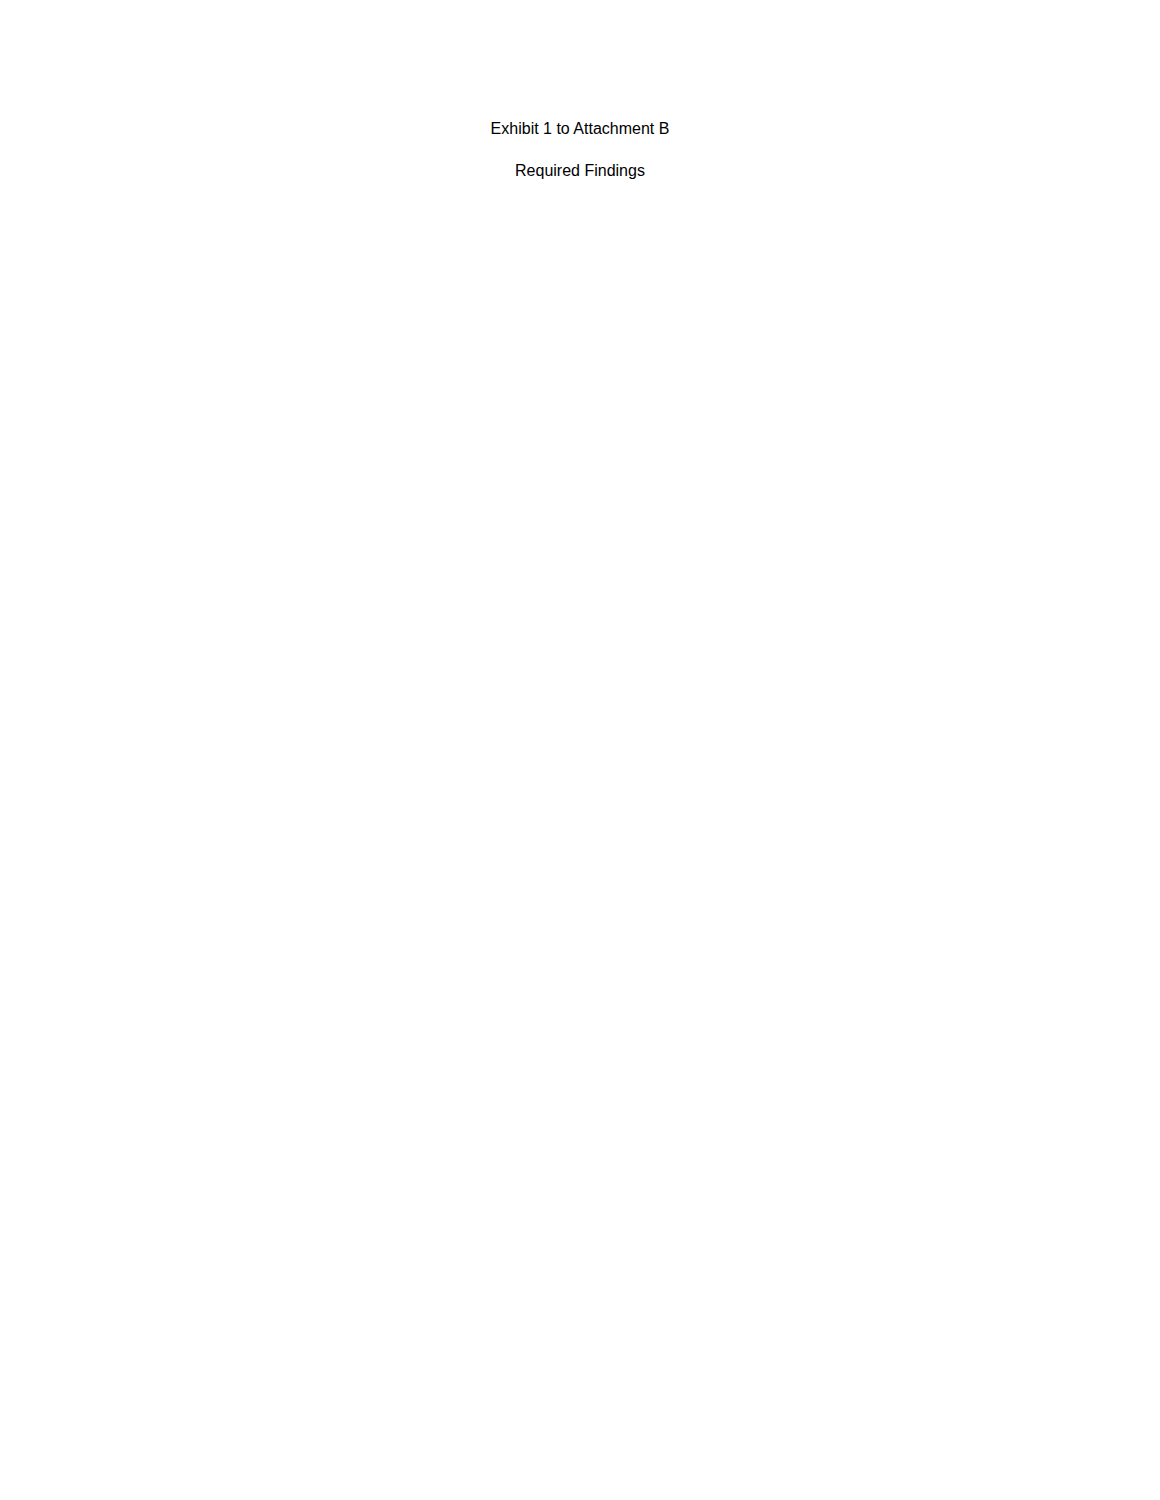Exhibit 1 to Attachment B
Required Findings